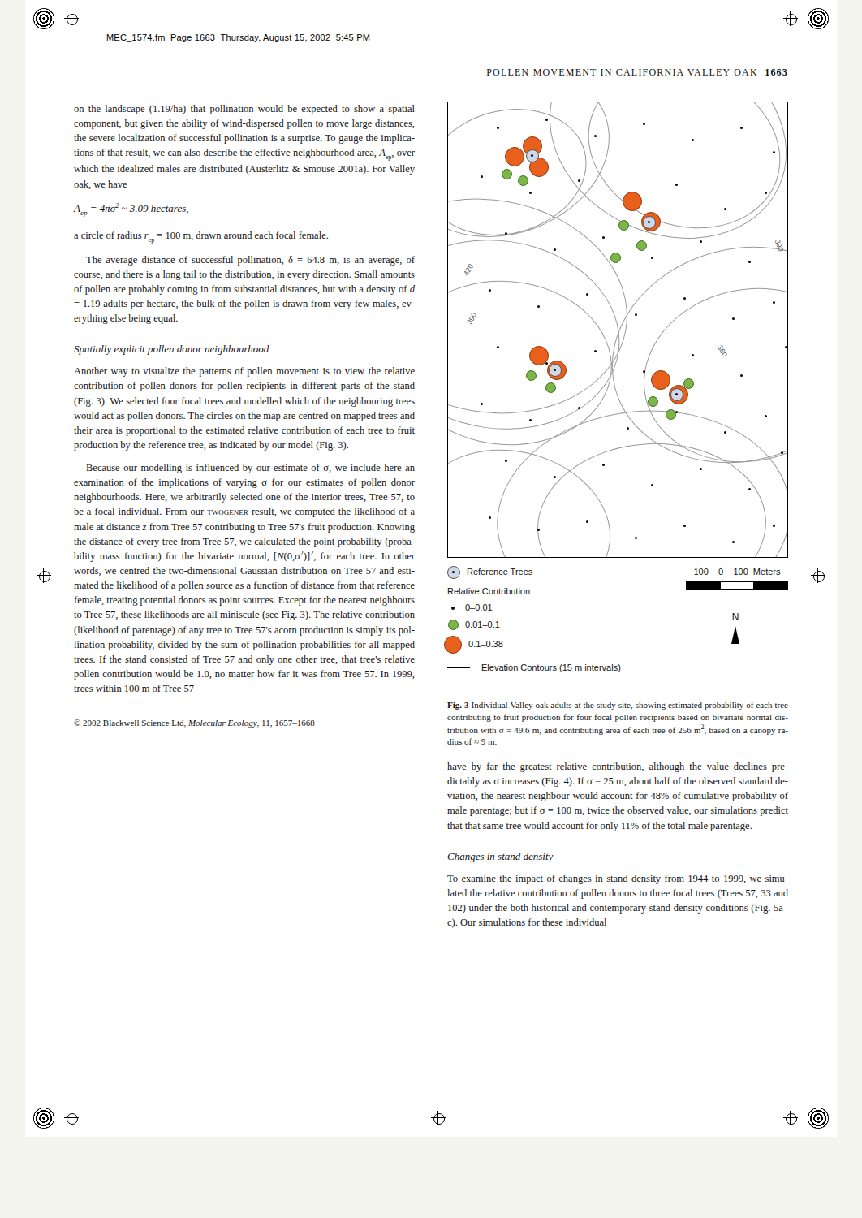MEC_1574.fm Page 1663 Thursday, August 15, 2002 5:45 PM
POLLEN MOVEMENT IN CALIFORNIA VALLEY OAK 1663
on the landscape (1.19/ha) that pollination would be expected to show a spatial component, but given the ability of wind-dispersed pollen to move large distances, the severe localization of successful pollination is a surprise. To gauge the implications of that result, we can also describe the effective neighbourhood area, Aep, over which the idealized males are distributed (Austerlitz & Smouse 2001a). For Valley oak, we have
Aep = 4πσ2 ~ 3.09 hectares,
a circle of radius rep = 100 m, drawn around each focal female.
The average distance of successful pollination, δ = 64.8 m, is an average, of course, and there is a long tail to the distribution, in every direction. Small amounts of pollen are probably coming in from substantial distances, but with a density of d = 1.19 adults per hectare, the bulk of the pollen is drawn from very few males, everything else being equal.
Spatially explicit pollen donor neighbourhood
Another way to visualize the patterns of pollen movement is to view the relative contribution of pollen donors for pollen recipients in different parts of the stand (Fig. 3). We selected four focal trees and modelled which of the neighbouring trees would act as pollen donors. The circles on the map are centred on mapped trees and their area is proportional to the estimated relative contribution of each tree to fruit production by the reference tree, as indicated by our model (Fig. 3).
Because our modelling is influenced by our estimate of σ, we include here an examination of the implications of varying σ for our estimates of pollen donor neighbourhoods. Here, we arbitrarily selected one of the interior trees, Tree 57, to be a focal individual. From our twogener result, we computed the likelihood of a male at distance z from Tree 57 contributing to Tree 57's fruit production. Knowing the distance of every tree from Tree 57, we calculated the point probability (probability mass function) for the bivariate normal, [N(0,σ2)]2, for each tree. In other words, we centred the two-dimensional Gaussian distribution on Tree 57 and estimated the likelihood of a pollen source as a function of distance from that reference female, treating potential donors as point sources. Except for the nearest neighbours to Tree 57, these likelihoods are all miniscule (see Fig. 3). The relative contribution (likelihood of parentage) of any tree to Tree 57's acorn production is simply its pollination probability, divided by the sum of pollination probabilities for all mapped trees. If the stand consisted of Tree 57 and only one other tree, that tree's relative pollen contribution would be 1.0, no matter how far it was from Tree 57. In 1999, trees within 100 m of Tree 57
© 2002 Blackwell Science Ltd, Molecular Ecology, 11, 1657–1668
420
390
390
360
Reference Trees
Relative Contribution
0–0.01
0.01–0.1
0.1–0.38
Elevation Contours (15 m intervals)
100 0 100 Meters
N
Fig. 3 Individual Valley oak adults at the study site, showing estimated probability of each tree contributing to fruit production for four focal pollen recipients based on bivariate normal distribution with σ = 49.6 m, and contributing area of each tree of 256 m2, based on a canopy radius of ≈ 9 m.
have by far the greatest relative contribution, although the value declines predictably as σ increases (Fig. 4). If σ = 25 m, about half of the observed standard deviation, the nearest neighbour would account for 48% of cumulative probability of male parentage; but if σ = 100 m, twice the observed value, our simulations predict that that same tree would account for only 11% of the total male parentage.
Changes in stand density
To examine the impact of changes in stand density from 1944 to 1999, we simulated the relative contribution of pollen donors to three focal trees (Trees 57, 33 and 102) under the both historical and contemporary stand density conditions (Fig. 5a–c). Our simulations for these individual